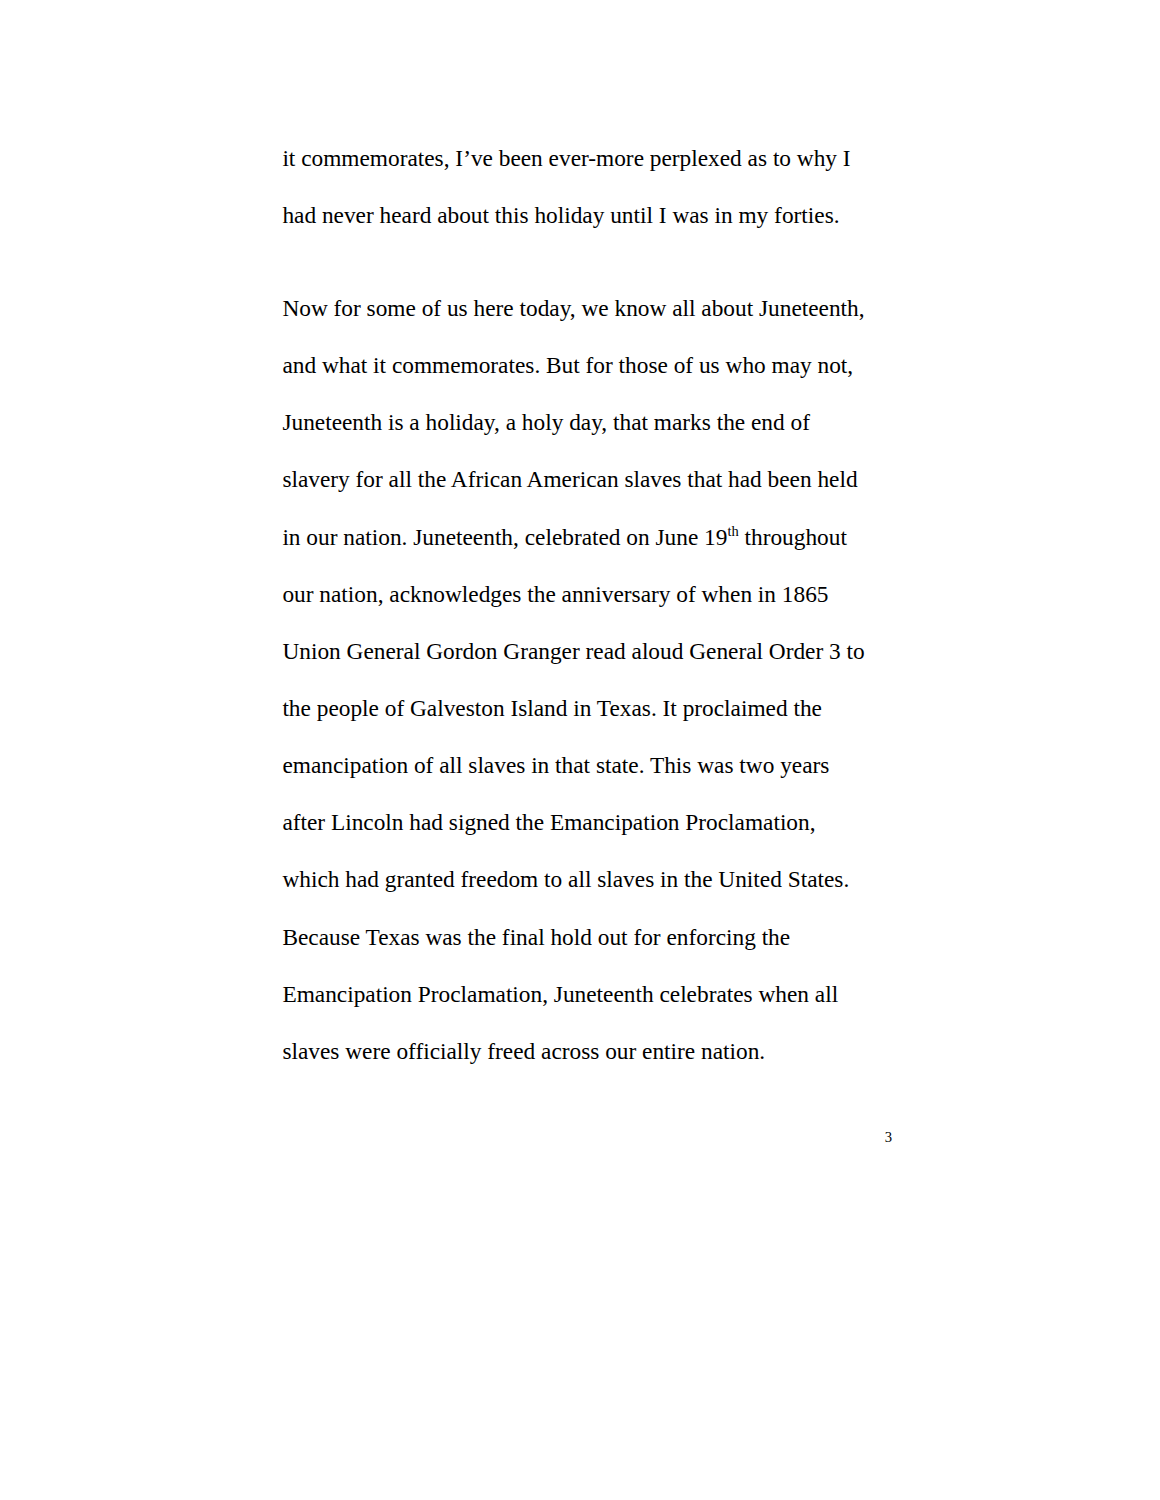it commemorates, I’ve been ever-more perplexed as to why I had never heard about this holiday until I was in my forties.
Now for some of us here today, we know all about Juneteenth, and what it commemorates. But for those of us who may not, Juneteenth is a holiday, a holy day, that marks the end of slavery for all the African American slaves that had been held in our nation. Juneteenth, celebrated on June 19th throughout our nation, acknowledges the anniversary of when in 1865 Union General Gordon Granger read aloud General Order 3 to the people of Galveston Island in Texas. It proclaimed the emancipation of all slaves in that state. This was two years after Lincoln had signed the Emancipation Proclamation, which had granted freedom to all slaves in the United States. Because Texas was the final hold out for enforcing the Emancipation Proclamation, Juneteenth celebrates when all slaves were officially freed across our entire nation.
3